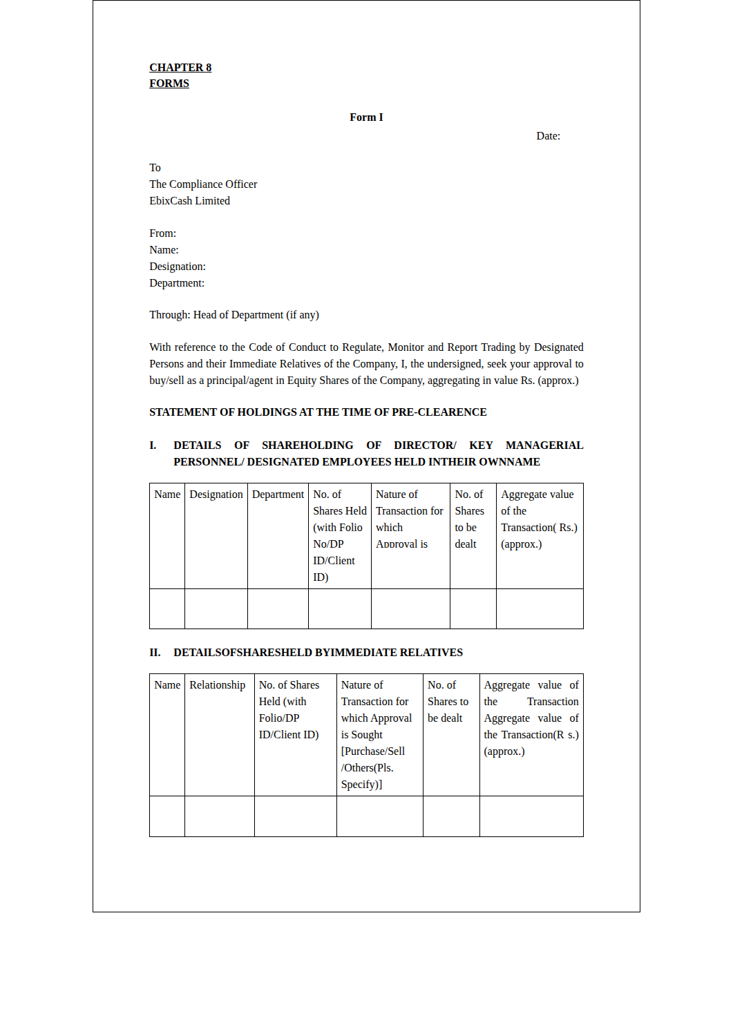CHAPTER 8
FORMS
Form I
Date:
To
The Compliance Officer
EbixCash Limited
From:
Name:
Designation:
Department:
Through: Head of Department (if any)
With reference to the Code of Conduct to Regulate, Monitor and Report Trading by Designated Persons and their Immediate Relatives of the Company, I, the undersigned, seek your approval to buy/sell as a principal/agent in Equity Shares of the Company, aggregating in value Rs. (approx.)
STATEMENT OF HOLDINGS AT THE TIME OF PRE-CLEARENCE
I. DETAILS OF SHAREHOLDING OF DIRECTOR/ KEY MANAGERIAL PERSONNEL/ DESIGNATED EMPLOYEES HELD INTHEIR OWNNAME
| Name | Designation | Department | No. of Shares Held (with Folio No/DP ID/Client ID) | Nature of Transaction for which Approval is sought [Purchase/S ell/Others (Pls. Specify)] | No. of Shares to be dealt | Aggregate value of the Transaction( Rs.) (approx.) |
| --- | --- | --- | --- | --- | --- | --- |
II. DETAILSOFSHARESHELD BYIMMEDIATE RELATIVES
| Name | Relationship | No. of Shares Held (with Folio/DP ID/Client ID) | Nature of Transaction for which Approval is Sought [Purchase/Sell /Others(Pls. Specify)] | No. of Shares to be dealt | Aggregate value of the Transaction Aggregate value of the Transaction(R s.) (approx.) |
| --- | --- | --- | --- | --- | --- |